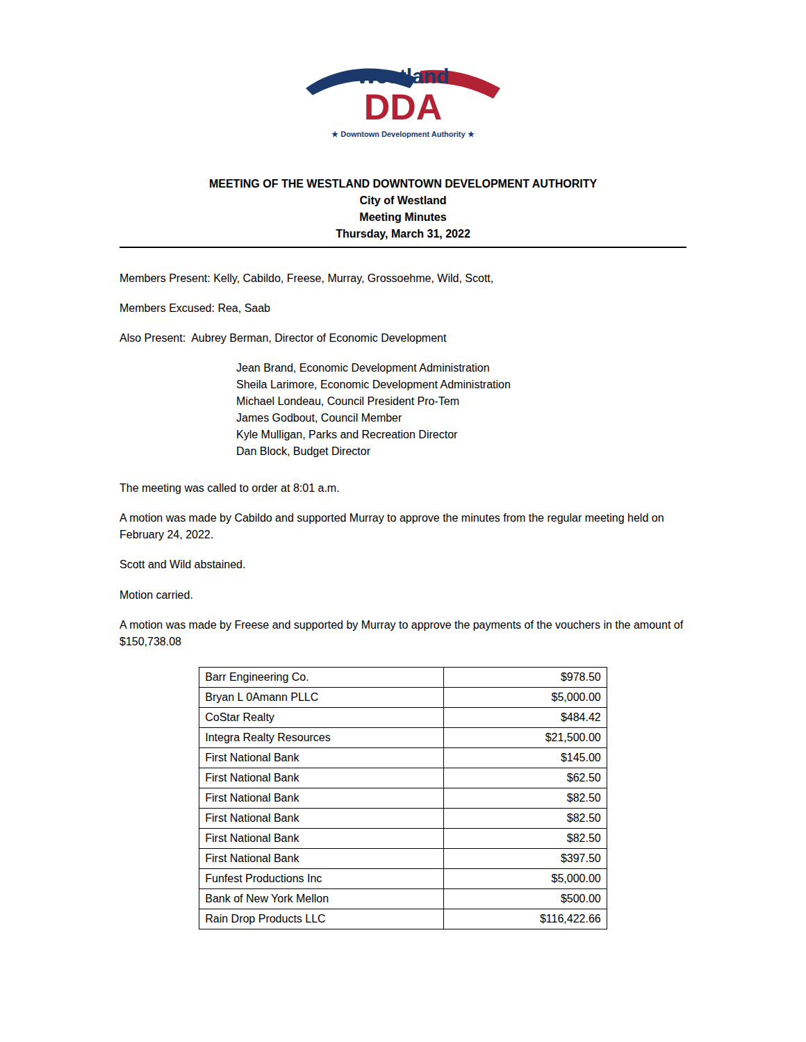MEETING OF THE WESTLAND DOWNTOWN DEVELOPMENT AUTHORITY
City of Westland
Meeting Minutes
Thursday, March 31, 2022
Members Present: Kelly, Cabildo, Freese, Murray, Grossoehme, Wild, Scott,
Members Excused: Rea, Saab
Also Present: Aubrey Berman, Director of Economic Development
Jean Brand, Economic Development Administration Sheila Larimore, Economic Development Administration Michael Londeau, Council President Pro-Tem James Godbout, Council Member Kyle Mulligan, Parks and Recreation Director Dan Block, Budget Director
The meeting was called to order at 8:01 a.m.
A motion was made by Cabildo and supported Murray to approve the minutes from the regular meeting held on February 24, 2022.
Scott and Wild abstained.
Motion carried.
A motion was made by Freese and supported by Murray to approve the payments of the vouchers in the amount of $150,738.08
| Barr Engineering Co. | $978.50 |
| Bryan L 0Amann PLLC | $5,000.00 |
| CoStar Realty | $484.42 |
| Integra Realty Resources | $21,500.00 |
| First National Bank | $145.00 |
| First National Bank | $62.50 |
| First National Bank | $82.50 |
| First National Bank | $82.50 |
| First National Bank | $82.50 |
| First National Bank | $397.50 |
| Funfest Productions Inc | $5,000.00 |
| Bank of New York Mellon | $500.00 |
| Rain Drop Products LLC | $116,422.66 |